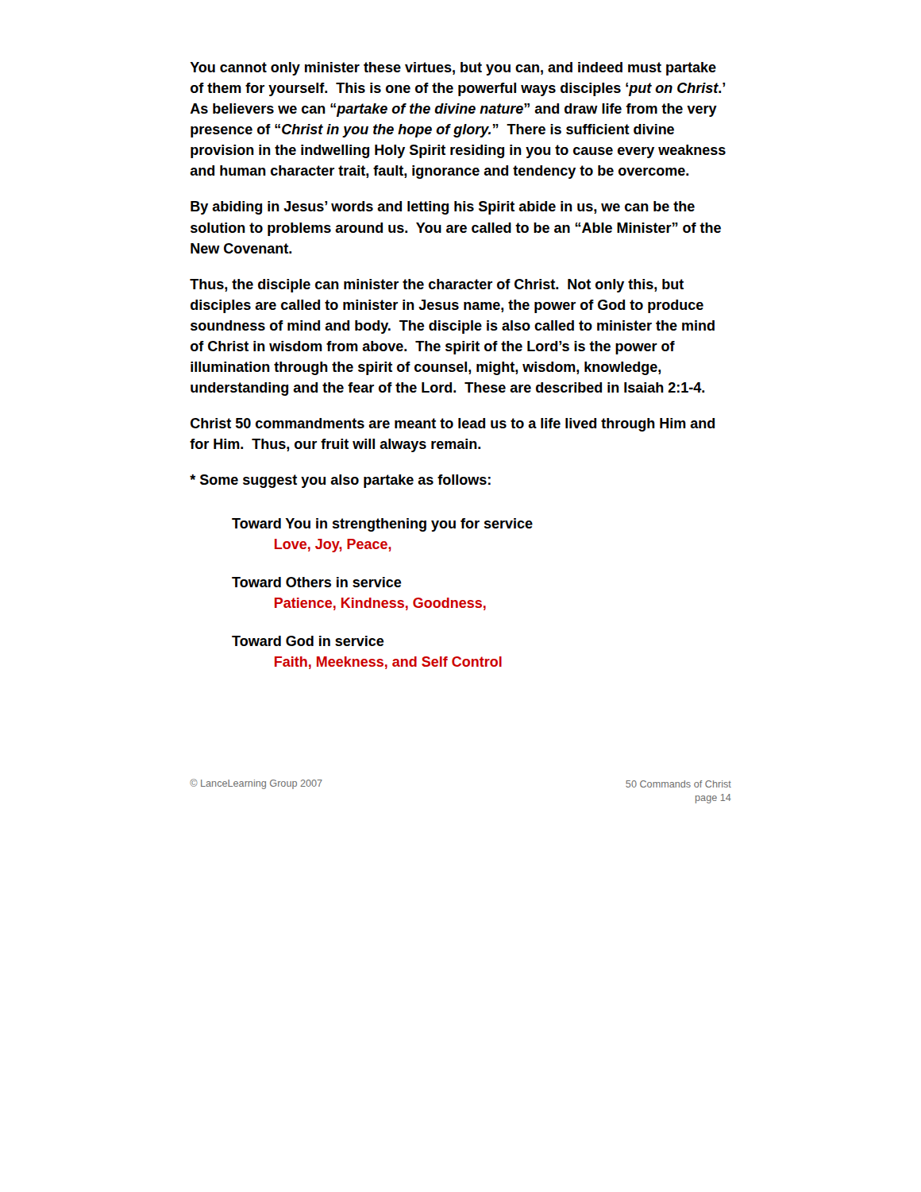You cannot only minister these virtues, but you can, and indeed must partake of them for yourself. This is one of the powerful ways disciples ‘put on Christ.’ As believers we can “partake of the divine nature” and draw life from the very presence of “Christ in you the hope of glory.” There is sufficient divine provision in the indwelling Holy Spirit residing in you to cause every weakness and human character trait, fault, ignorance and tendency to be overcome.
By abiding in Jesus’ words and letting his Spirit abide in us, we can be the solution to problems around us. You are called to be an “Able Minister” of the New Covenant.
Thus, the disciple can minister the character of Christ. Not only this, but disciples are called to minister in Jesus name, the power of God to produce soundness of mind and body. The disciple is also called to minister the mind of Christ in wisdom from above. The spirit of the Lord’s is the power of illumination through the spirit of counsel, might, wisdom, knowledge, understanding and the fear of the Lord. These are described in Isaiah 2:1-4.
Christ 50 commandments are meant to lead us to a life lived through Him and for Him. Thus, our fruit will always remain.
* Some suggest you also partake as follows:
Toward You in strengthening you for service
Love, Joy, Peace,
Toward Others in service
Patience, Kindness, Goodness,
Toward God in service
Faith, Meekness, and Self Control
© LanceLearning Group 2007
50 Commands of Christ
page 14